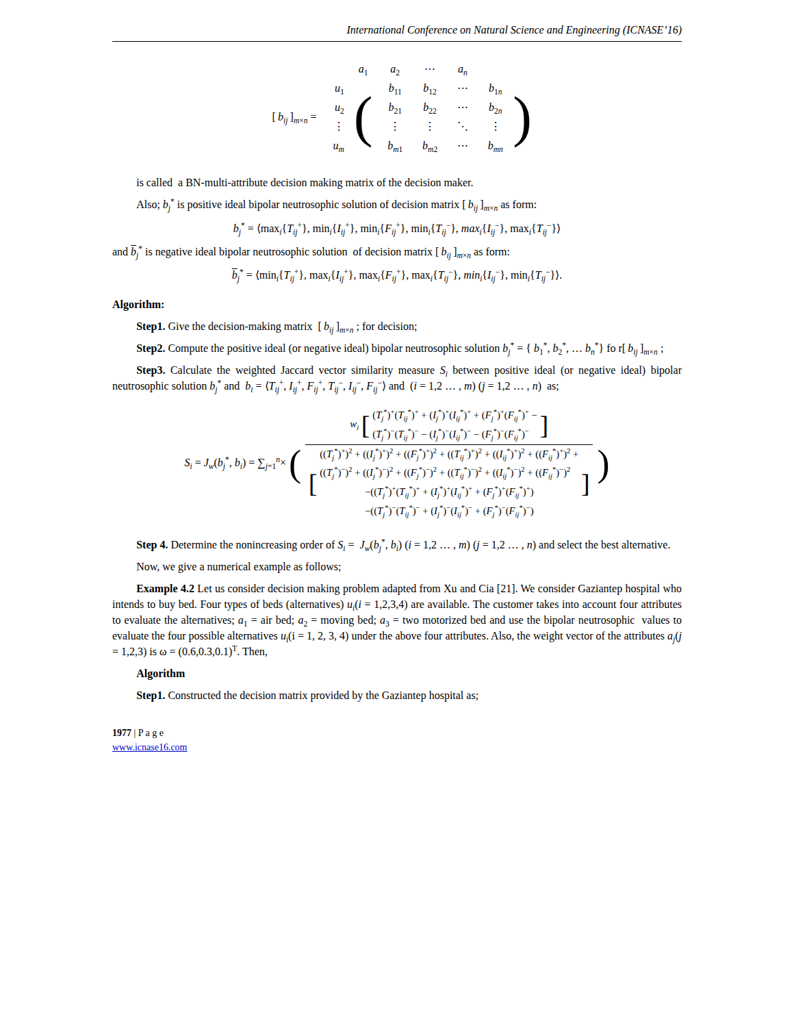International Conference on Natural Science and Engineering (ICNASE’16)
| | | a 1 | a 2 | ⋯ | a n | |
| [ b ij ] m × n = | u 1 | ( | b 11 | b 12 | ⋯ | b 1 n | ) |
| u 2 | b 21 | b 22 | ⋯ | b 2 n |
| ⋮ | ⋮ | ⋮ | ⋱ | ⋮ |
| u m | b m 1 | b m 2 | ⋯ | b mn |
is called a BN-multi-attribute decision making matrix of the decision maker.
Also; bj* is positive ideal bipolar neutrosophic solution of decision matrix [ bij ]m×n as form:
bj* = ⟨maxi{Tij+}, mini{Iij+}, mini{Fij+}, mini{Tij−}, maxi{Iij−}, maxi{Tij−}⟩
and bj* is negative ideal bipolar neutrosophic solution of decision matrix [ bij ]m×n as form:
bj* = ⟨mini{Tij+}, maxi{Iij+}, maxi{Fij+}, maxi{Tij−}, mini{Iij−}, mini{Tij−}⟩.
Algorithm:
Step1. Give the decision-making matrix [ bij ]m×n ; for decision;
Step2. Compute the positive ideal (or negative ideal) bipolar neutrosophic solution bj* = { b1*, b2*, … bn*} fo r[ bij ]m×n ;
Step3. Calculate the weighted Jaccard vector similarity measure Si between positive ideal (or negative ideal) bipolar neutrosophic solution bj* and bi = ⟨Tij+, Iij+, Fij+, Tij−, Iij−, Fij−⟩ and (i = 1,2 … , m) (j = 1,2 … , n) as;
Si = Jw(bj*, bi) = ∑j=1n× ( wi [ (Tj*)+(Tij*)+ + (Ij*)+(Iij*)+ + (Fj*)+(Fij*)+ − (Tj*)−(Tij*)− − (Ij*)−(Iij*)− − (Fj*)−(Fij*)− ] [ ((Tj*)+)2 + ((Ij*)+)2 + ((Fj*)+)2 + ((Tij*)+)2 + ((Iij*)+)2 + ((Fij*)+)2 + ((Tj*)−)2 + ((Ij*)−)2 + ((Fj*)−)2 + ((Tij*)−)2 + ((Iij*)−)2 + ((Fij*)−)2 −((Tj*)+(Tij*)+ + (Ij*)+(Iij*)+ + (Fj*)+(Fij*)+) −((Tj*)−(Tij*)− + (Ij*)−(Iij*)− + (Fj*)−(Fij*)−) ] )
Step 4. Determine the nonincreasing order of Si = Jw(bj*, bi) (i = 1,2 … , m) (j = 1,2 … , n) and select the best alternative.
Now, we give a numerical example as follows;
Example 4.2 Let us consider decision making problem adapted from Xu and Cia [21]. We consider Gaziantep hospital who intends to buy bed. Four types of beds (alternatives) ui(i = 1,2,3,4) are available. The customer takes into account four attributes to evaluate the alternatives; a1 = air bed; a2 = moving bed; a3 = two motorized bed and use the bipolar neutrosophic values to evaluate the four possible alternatives ui(i = 1, 2, 3, 4) under the above four attributes. Also, the weight vector of the attributes aj(j = 1,2,3) is ω = (0.6,0.3,0.1)T. Then,
Algorithm
Step1. Constructed the decision matrix provided by the Gaziantep hospital as;
1977 | P a g e
www.icnase16.com